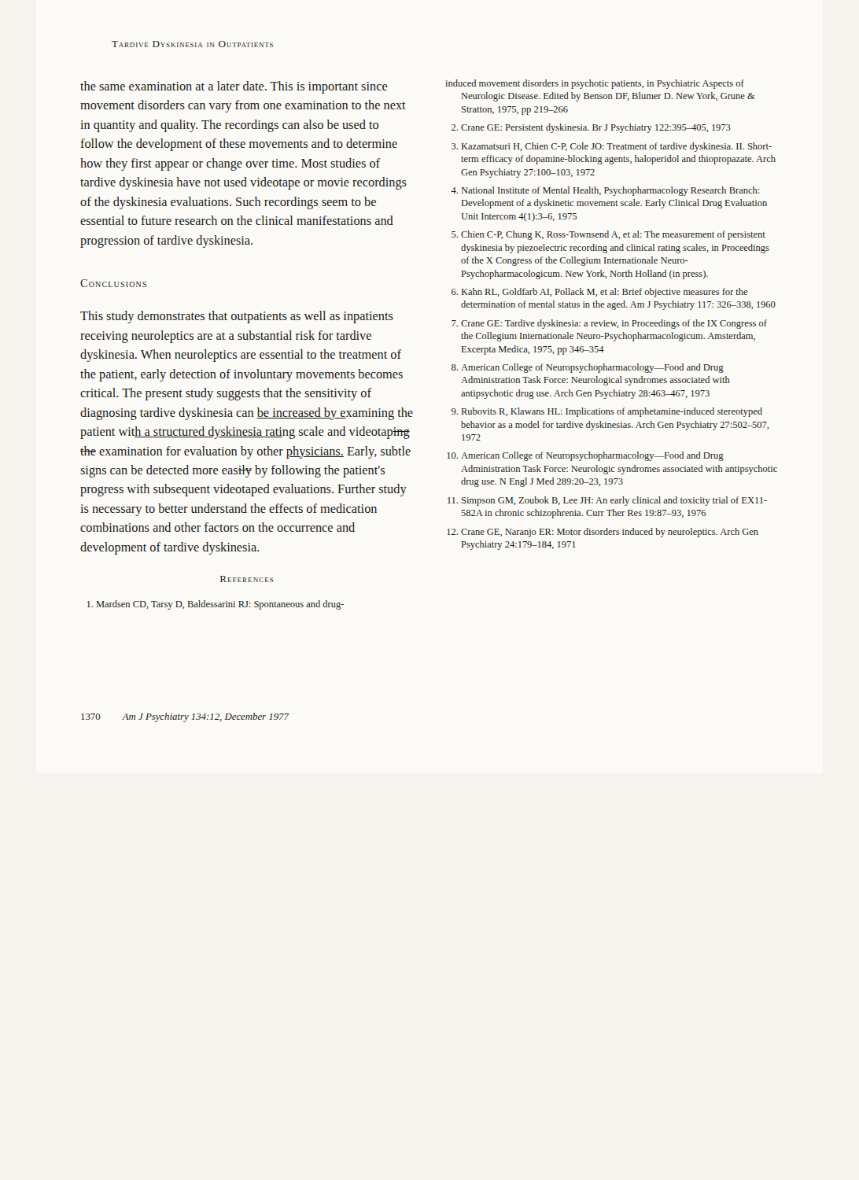Tardive Dyskinesia in Outpatients
the same examination at a later date. This is important since movement disorders can vary from one examination to the next in quantity and quality. The recordings can also be used to follow the development of these movements and to determine how they first appear or change over time. Most studies of tardive dyskinesia have not used videotape or movie recordings of the dyskinesia evaluations. Such recordings seem to be essential to future research on the clinical manifestations and progression of tardive dyskinesia.
Conclusions
This study demonstrates that outpatients as well as inpatients receiving neuroleptics are at a substantial risk for tardive dyskinesia. When neuroleptics are essential to the treatment of the patient, early detection of involuntary movements becomes critical. The present study suggests that the sensitivity of diagnosing tardive dyskinesia can be increased by examining the patient with a structured dyskinesia rating scale and videotaping the examination for evaluation by other physicians. Early, subtle signs can be detected more easily by following the patient's progress with subsequent videotaped evaluations. Further study is necessary to better understand the effects of medication combinations and other factors on the occurrence and development of tardive dyskinesia.
References
Mardsen CD, Tarsy D, Baldessarini RJ: Spontaneous and drug-
induced movement disorders in psychotic patients, in Psychiatric Aspects of Neurologic Disease. Edited by Benson DF, Blumer D. New York, Grune & Stratton, 1975, pp 219–266
Crane GE: Persistent dyskinesia. Br J Psychiatry 122:395–405, 1973
Kazamatsuri H, Chien C-P, Cole JO: Treatment of tardive dyskinesia. II. Short-term efficacy of dopamine-blocking agents, haloperidol and thiopropazate. Arch Gen Psychiatry 27:100–103, 1972
National Institute of Mental Health, Psychopharmacology Research Branch: Development of a dyskinetic movement scale. Early Clinical Drug Evaluation Unit Intercom 4(1):3–6, 1975
Chien C-P, Chung K, Ross-Townsend A, et al: The measurement of persistent dyskinesia by piezoelectric recording and clinical rating scales, in Proceedings of the X Congress of the Collegium Internationale Neuro-Psychopharmacologicum. New York, North Holland (in press).
Kahn RL, Goldfarb AI, Pollack M, et al: Brief objective measures for the determination of mental status in the aged. Am J Psychiatry 117: 326–338, 1960
Crane GE: Tardive dyskinesia: a review, in Proceedings of the IX Congress of the Collegium Internationale Neuro-Psychopharmacologicum. Amsterdam, Excerpta Medica, 1975, pp 346–354
American College of Neuropsychopharmacology—Food and Drug Administration Task Force: Neurological syndromes associated with antipsychotic drug use. Arch Gen Psychiatry 28:463–467, 1973
Rubovits R, Klawans HL: Implications of amphetamine-induced stereotyped behavior as a model for tardive dyskinesias. Arch Gen Psychiatry 27:502–507, 1972
American College of Neuropsychopharmacology—Food and Drug Administration Task Force: Neurologic syndromes associated with antipsychotic drug use. N Engl J Med 289:20–23, 1973
Simpson GM, Zoubok B, Lee JH: An early clinical and toxicity trial of EX11-582A in chronic schizophrenia. Curr Ther Res 19:87–93, 1976
Crane GE, Naranjo ER: Motor disorders induced by neuroleptics. Arch Gen Psychiatry 24:179–184, 1971
1370 Am J Psychiatry 134:12, December 1977